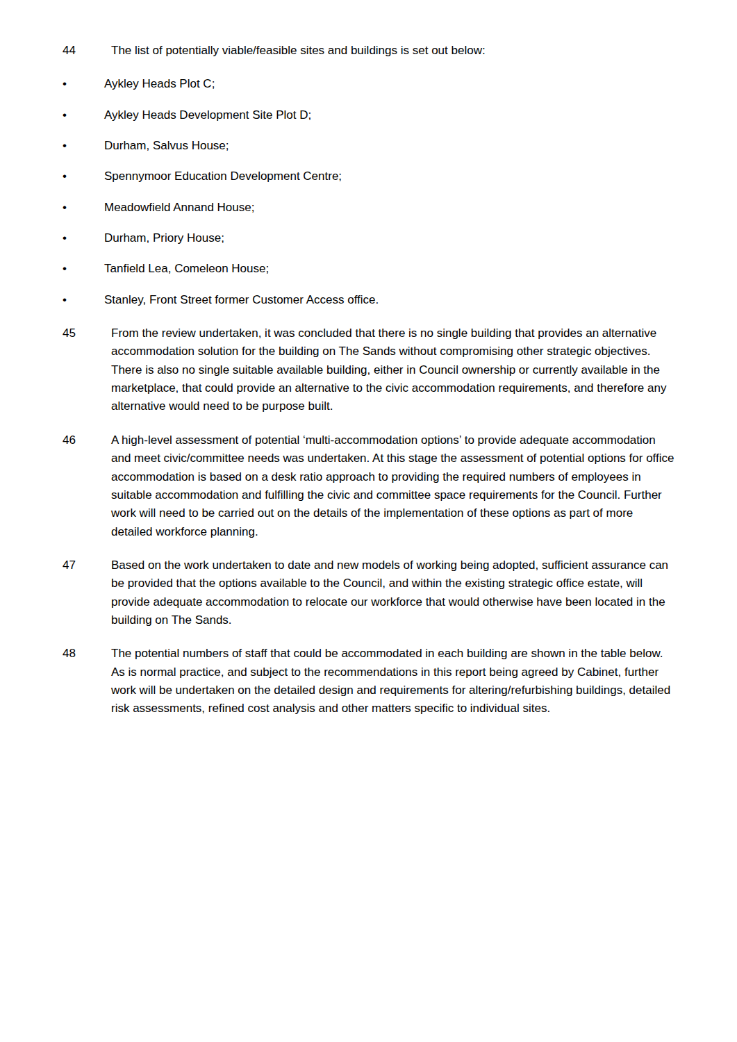44
The list of potentially viable/feasible sites and buildings is set out below:
•Aykley Heads Plot C;
•Aykley Heads Development Site Plot D;
•Durham, Salvus House;
•Spennymoor Education Development Centre;
•Meadowfield Annand House;
•Durham, Priory House;
•Tanfield Lea, Comeleon House;
•Stanley, Front Street former Customer Access office.
45
From the review undertaken, it was concluded that there is no single building that provides an alternative accommodation solution for the building on The Sands without compromising other strategic objectives. There is also no single suitable available building, either in Council ownership or currently available in the marketplace, that could provide an alternative to the civic accommodation requirements, and therefore any alternative would need to be purpose built.
46
A high-level assessment of potential ‘multi-accommodation options’ to provide adequate accommodation and meet civic/committee needs was undertaken. At this stage the assessment of potential options for office accommodation is based on a desk ratio approach to providing the required numbers of employees in suitable accommodation and fulfilling the civic and committee space requirements for the Council. Further work will need to be carried out on the details of the implementation of these options as part of more detailed workforce planning.
47
Based on the work undertaken to date and new models of working being adopted, sufficient assurance can be provided that the options available to the Council, and within the existing strategic office estate, will provide adequate accommodation to relocate our workforce that would otherwise have been located in the building on The Sands.
48
The potential numbers of staff that could be accommodated in each building are shown in the table below. As is normal practice, and subject to the recommendations in this report being agreed by Cabinet, further work will be undertaken on the detailed design and requirements for altering/refurbishing buildings, detailed risk assessments, refined cost analysis and other matters specific to individual sites.